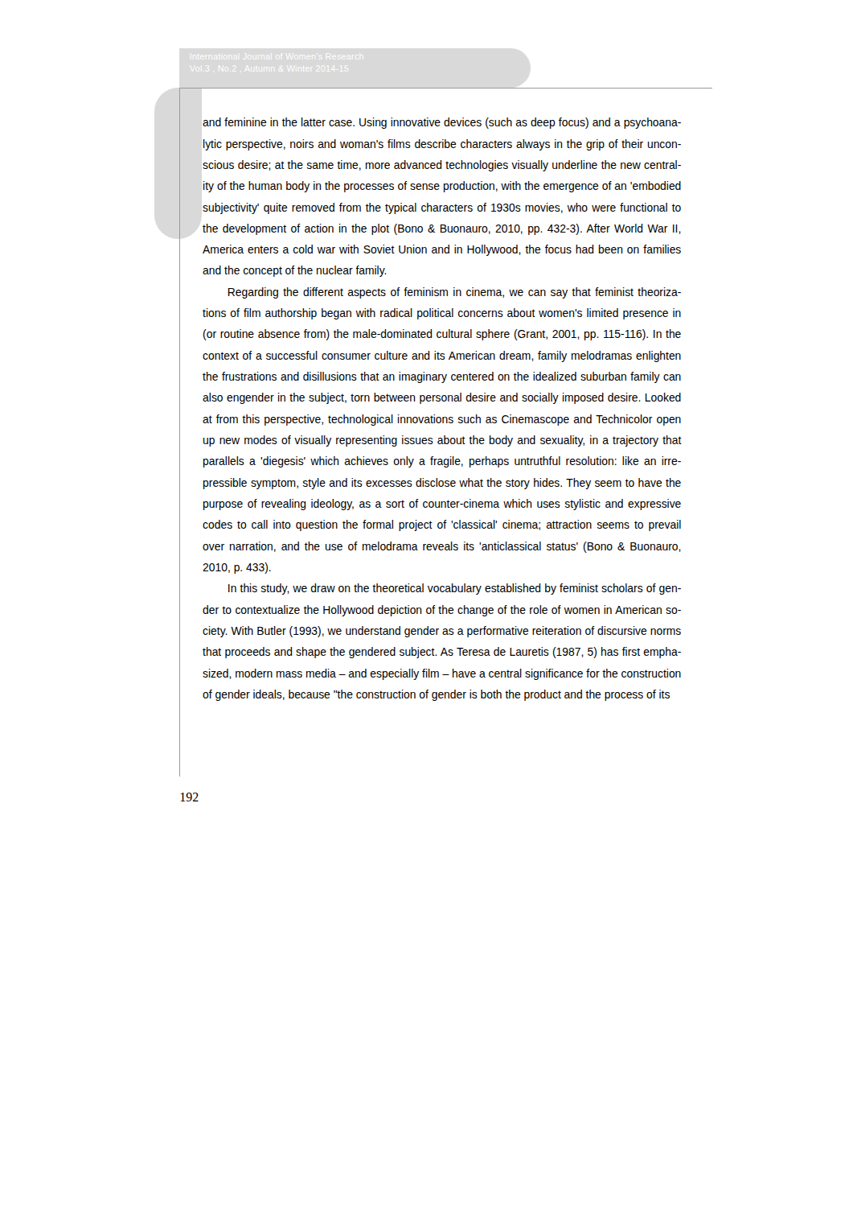International Journal of Women's Research
Vol.3 , No.2 , Autumn & Winter 2014-15
and feminine in the latter case. Using innovative devices (such as deep focus) and a psychoanalytic perspective, noirs and woman's films describe characters always in the grip of their unconscious desire; at the same time, more advanced technologies visually underline the new centrality of the human body in the processes of sense production, with the emergence of an 'embodied subjectivity' quite removed from the typical characters of 1930s movies, who were functional to the development of action in the plot (Bono & Buonauro, 2010, pp. 432-3). After World War II, America enters a cold war with Soviet Union and in Hollywood, the focus had been on families and the concept of the nuclear family.
Regarding the different aspects of feminism in cinema, we can say that feminist theorizations of film authorship began with radical political concerns about women's limited presence in (or routine absence from) the male-dominated cultural sphere (Grant, 2001, pp. 115-116). In the context of a successful consumer culture and its American dream, family melodramas enlighten the frustrations and disillusions that an imaginary centered on the idealized suburban family can also engender in the subject, torn between personal desire and socially imposed desire. Looked at from this perspective, technological innovations such as Cinemascope and Technicolor open up new modes of visually representing issues about the body and sexuality, in a trajectory that parallels a 'diegesis' which achieves only a fragile, perhaps untruthful resolution: like an irrepressible symptom, style and its excesses disclose what the story hides. They seem to have the purpose of revealing ideology, as a sort of counter-cinema which uses stylistic and expressive codes to call into question the formal project of 'classical' cinema; attraction seems to prevail over narration, and the use of melodrama reveals its 'anticlassical status' (Bono & Buonauro, 2010, p. 433).
In this study, we draw on the theoretical vocabulary established by feminist scholars of gender to contextualize the Hollywood depiction of the change of the role of women in American society. With Butler (1993), we understand gender as a performative reiteration of discursive norms that proceeds and shape the gendered subject. As Teresa de Lauretis (1987, 5) has first emphasized, modern mass media – and especially film – have a central significance for the construction of gender ideals, because "the construction of gender is both the product and the process of its
192